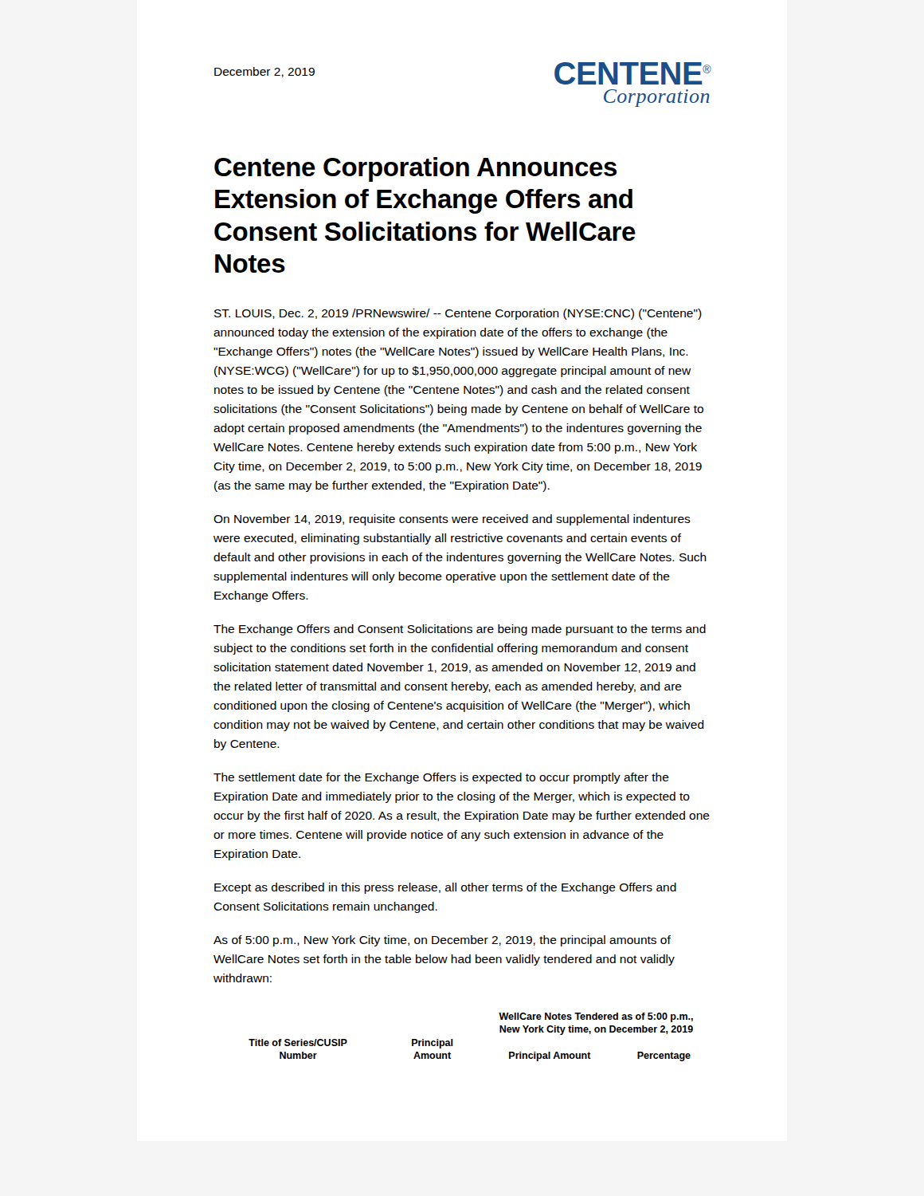December 2, 2019
CENTENE®
Corporation
Centene Corporation Announces Extension of Exchange Offers and Consent Solicitations for WellCare Notes
ST. LOUIS, Dec. 2, 2019 /PRNewswire/ -- Centene Corporation (NYSE:CNC) ("Centene") announced today the extension of the expiration date of the offers to exchange (the "Exchange Offers") notes (the "WellCare Notes") issued by WellCare Health Plans, Inc. (NYSE:WCG) ("WellCare") for up to $1,950,000,000 aggregate principal amount of new notes to be issued by Centene (the "Centene Notes") and cash and the related consent solicitations (the "Consent Solicitations") being made by Centene on behalf of WellCare to adopt certain proposed amendments (the "Amendments") to the indentures governing the WellCare Notes. Centene hereby extends such expiration date from 5:00 p.m., New York City time, on December 2, 2019, to 5:00 p.m., New York City time, on December 18, 2019 (as the same may be further extended, the "Expiration Date").
On November 14, 2019, requisite consents were received and supplemental indentures were executed, eliminating substantially all restrictive covenants and certain events of default and other provisions in each of the indentures governing the WellCare Notes. Such supplemental indentures will only become operative upon the settlement date of the Exchange Offers.
The Exchange Offers and Consent Solicitations are being made pursuant to the terms and subject to the conditions set forth in the confidential offering memorandum and consent solicitation statement dated November 1, 2019, as amended on November 12, 2019 and the related letter of transmittal and consent hereby, each as amended hereby, and are conditioned upon the closing of Centene's acquisition of WellCare (the "Merger"), which condition may not be waived by Centene, and certain other conditions that may be waived by Centene.
The settlement date for the Exchange Offers is expected to occur promptly after the Expiration Date and immediately prior to the closing of the Merger, which is expected to occur by the first half of 2020. As a result, the Expiration Date may be further extended one or more times. Centene will provide notice of any such extension in advance of the Expiration Date.
Except as described in this press release, all other terms of the Exchange Offers and Consent Solicitations remain unchanged.
As of 5:00 p.m., New York City time, on December 2, 2019, the principal amounts of WellCare Notes set forth in the table below had been validly tendered and not validly withdrawn:
| | | WellCare Notes Tendered as of 5:00 p.m., New York City time, on December 2, 2019 |
| Title of Series/CUSIP Number | Principal Amount | Principal Amount | Percentage |